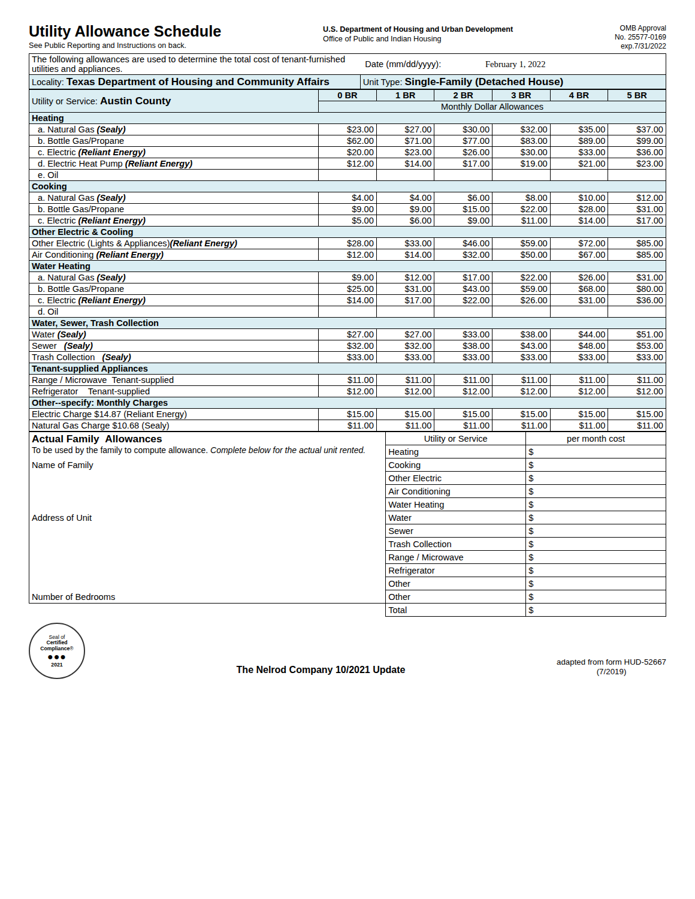Utility Allowance Schedule
See Public Reporting and Instructions on back.
U.S. Department of Housing and Urban Development
Office of Public and Indian Housing
OMB Approval
No. 25577-0169
exp.7/31/2022
| The following allowances are used to determine the total cost of tenant-furnished utilities and appliances. | / Date (mm/dd/yyyy): / February 1, 2022 / |
| Locality: Texas Department of Housing and Community Affairs | Unit Type: Single-Family (Detached House) |
| Utility or Service: Austin County | 0 BR | 1 BR | 2 BR | 3 BR | 4 BR | 5 BR |
| Monthly Dollar Allowances |
| Heating |
| a. Natural Gas (Sealy) | $23.00 | $27.00 | $30.00 | $32.00 | $35.00 | $37.00 |
| b. Bottle Gas/Propane | $62.00 | $71.00 | $77.00 | $83.00 | $89.00 | $99.00 |
| c. Electric (Reliant Energy) | $20.00 | $23.00 | $26.00 | $30.00 | $33.00 | $36.00 |
| d. Electric Heat Pump (Reliant Energy) | $12.00 | $14.00 | $17.00 | $19.00 | $21.00 | $23.00 |
| e. Oil | | | | | | |
| Cooking |
| a. Natural Gas (Sealy) | $4.00 | $4.00 | $6.00 | $8.00 | $10.00 | $12.00 |
| b. Bottle Gas/Propane | $9.00 | $9.00 | $15.00 | $22.00 | $28.00 | $31.00 |
| c. Electric (Reliant Energy) | $5.00 | $6.00 | $9.00 | $11.00 | $14.00 | $17.00 |
| Other Electric & Cooling |
| Other Electric (Lights & Appliances) (Reliant Energy) | $28.00 | $33.00 | $46.00 | $59.00 | $72.00 | $85.00 |
| Air Conditioning (Reliant Energy) | $12.00 | $14.00 | $32.00 | $50.00 | $67.00 | $85.00 |
| Water Heating |
| a. Natural Gas (Sealy) | $9.00 | $12.00 | $17.00 | $22.00 | $26.00 | $31.00 |
| b. Bottle Gas/Propane | $25.00 | $31.00 | $43.00 | $59.00 | $68.00 | $80.00 |
| c. Electric (Reliant Energy) | $14.00 | $17.00 | $22.00 | $26.00 | $31.00 | $36.00 |
| d. Oil | | | | | | |
| Water, Sewer, Trash Collection |
| Water (Sealy) | $27.00 | $27.00 | $33.00 | $38.00 | $44.00 | $51.00 |
| Sewer (Sealy) | $32.00 | $32.00 | $38.00 | $43.00 | $48.00 | $53.00 |
| Trash Collection (Sealy) | $33.00 | $33.00 | $33.00 | $33.00 | $33.00 | $33.00 |
| Tenant-supplied Appliances |
| Range / Microwave Tenant-supplied | $11.00 | $11.00 | $11.00 | $11.00 | $11.00 | $11.00 |
| Refrigerator Tenant-supplied | $12.00 | $12.00 | $12.00 | $12.00 | $12.00 | $12.00 |
| Other--specify: Monthly Charges |
| Electric Charge $14.87 (Reliant Energy) | $15.00 | $15.00 | $15.00 | $15.00 | $15.00 | $15.00 |
| Natural Gas Charge $10.68 (Sealy) | $11.00 | $11.00 | $11.00 | $11.00 | $11.00 | $11.00 |
| Actual Family Allowances To be used by the family to compute allowance. Complete below for the actual unit rented. | Utility or Service | per month cost |
| Heating | $ |
| Name of Family | Cooking | $ |
| | Other Electric | $ |
| | Air Conditioning | $ |
| | Water Heating | $ |
| Address of Unit | Water | $ |
| | Sewer | $ |
| | Trash Collection | $ |
| | Range / Microwave | $ |
| | Refrigerator | $ |
| | Other | $ |
| Number of Bedrooms | Other | $ |
| | Total | $ |
Seal of
Certified
Compliance®
●●●
2021
The Nelrod Company 10/2021 Update
adapted from form HUD-52667
(7/2019)